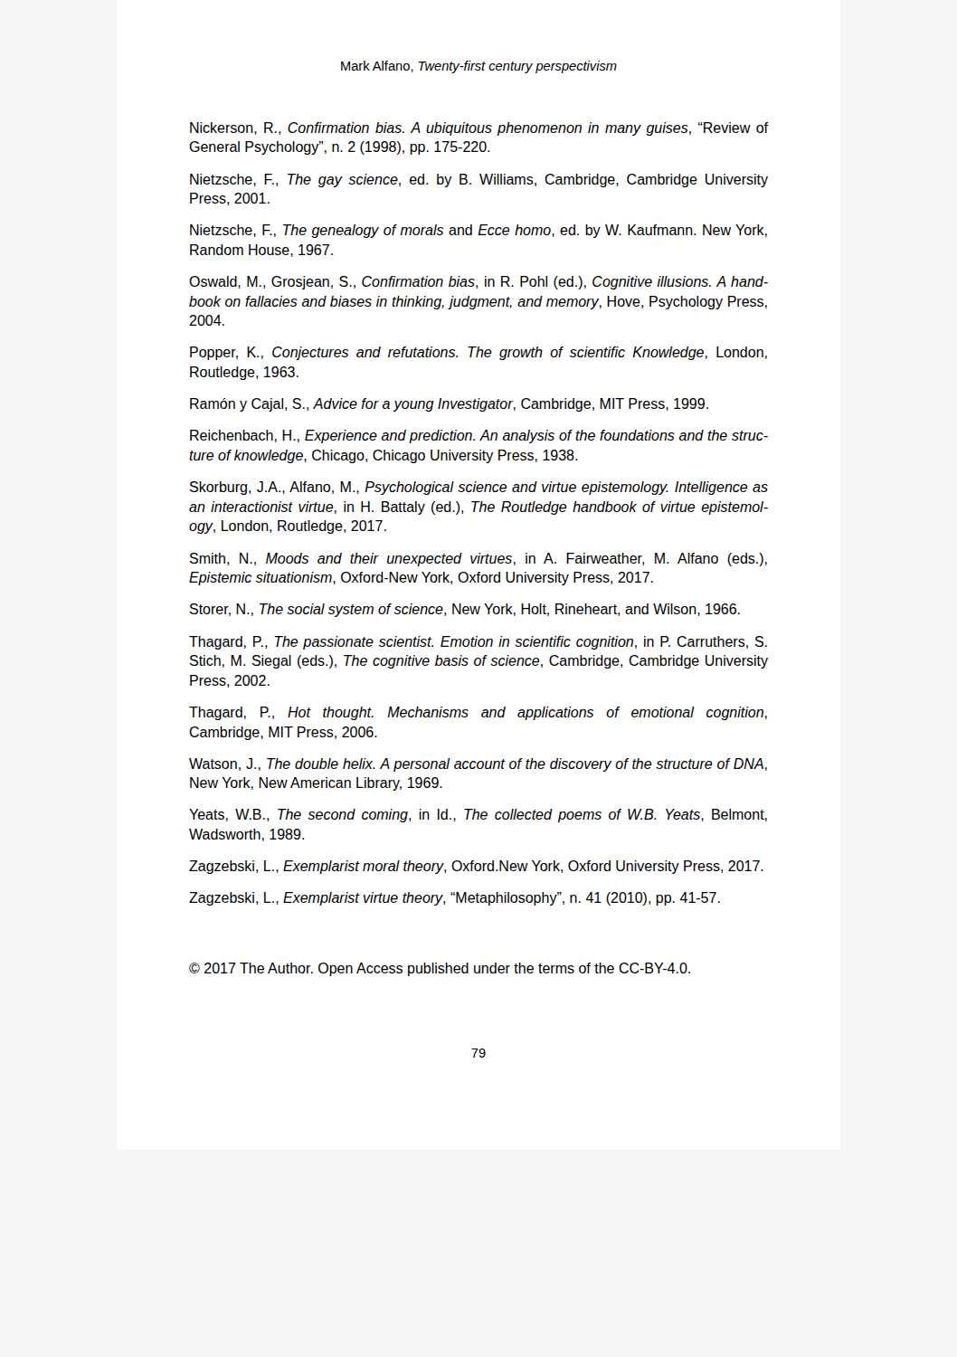Mark Alfano, Twenty-first century perspectivism
Nickerson, R., Confirmation bias. A ubiquitous phenomenon in many guises, “Review of General Psychology”, n. 2 (1998), pp. 175-220.
Nietzsche, F., The gay science, ed. by B. Williams, Cambridge, Cambridge University Press, 2001.
Nietzsche, F., The genealogy of morals and Ecce homo, ed. by W. Kaufmann. New York, Random House, 1967.
Oswald, M., Grosjean, S., Confirmation bias, in R. Pohl (ed.), Cognitive illusions. A handbook on fallacies and biases in thinking, judgment, and memory, Hove, Psychology Press, 2004.
Popper, K., Conjectures and refutations. The growth of scientific Knowledge, London, Routledge, 1963.
Ramón y Cajal, S., Advice for a young Investigator, Cambridge, MIT Press, 1999.
Reichenbach, H., Experience and prediction. An analysis of the foundations and the structure of knowledge, Chicago, Chicago University Press, 1938.
Skorburg, J.A., Alfano, M., Psychological science and virtue epistemology. Intelligence as an interactionist virtue, in H. Battaly (ed.), The Routledge handbook of virtue epistemology, London, Routledge, 2017.
Smith, N., Moods and their unexpected virtues, in A. Fairweather, M. Alfano (eds.), Epistemic situationism, Oxford-New York, Oxford University Press, 2017.
Storer, N., The social system of science, New York, Holt, Rineheart, and Wilson, 1966.
Thagard, P., The passionate scientist. Emotion in scientific cognition, in P. Carruthers, S. Stich, M. Siegal (eds.), The cognitive basis of science, Cambridge, Cambridge University Press, 2002.
Thagard, P., Hot thought. Mechanisms and applications of emotional cognition, Cambridge, MIT Press, 2006.
Watson, J., The double helix. A personal account of the discovery of the structure of DNA, New York, New American Library, 1969.
Yeats, W.B., The second coming, in Id., The collected poems of W.B. Yeats, Belmont, Wadsworth, 1989.
Zagzebski, L., Exemplarist moral theory, Oxford.New York, Oxford University Press, 2017.
Zagzebski, L., Exemplarist virtue theory, “Metaphilosophy”, n. 41 (2010), pp. 41-57.
© 2017 The Author. Open Access published under the terms of the CC-BY-4.0.
79